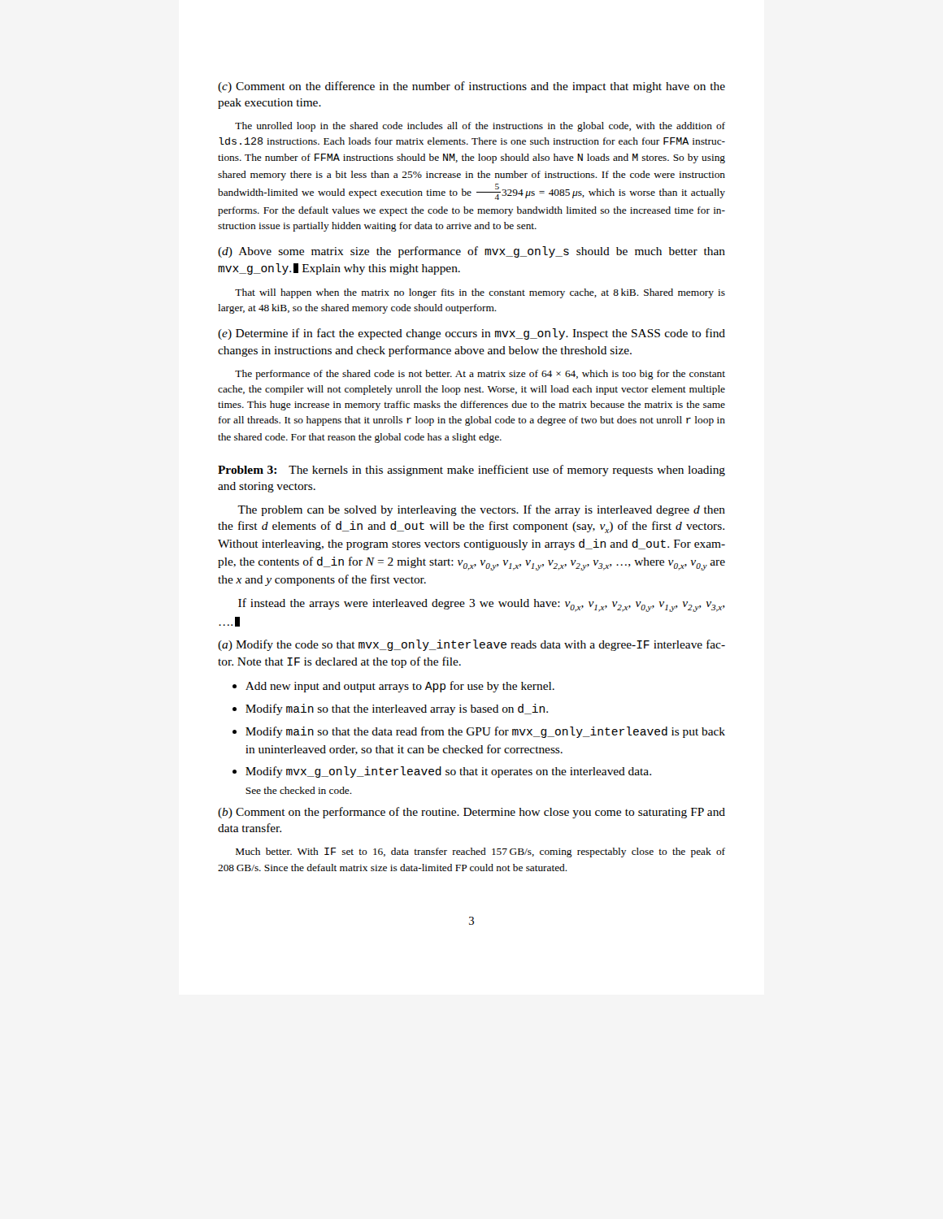(c) Comment on the difference in the number of instructions and the impact that might have on the peak execution time.
The unrolled loop in the shared code includes all of the instructions in the global code, with the addition of lds.128 instructions. Each loads four matrix elements. There is one such instruction for each four FFMA instructions. The number of FFMA instructions should be NM, the loop should also have N loads and M stores. So by using shared memory there is a bit less than a 25% increase in the number of instructions. If the code were instruction bandwidth-limited we would expect execution time to be 543294 μs = 4085 μs, which is worse than it actually performs. For the default values we expect the code to be memory bandwidth limited so the increased time for instruction issue is partially hidden waiting for data to arrive and to be sent.
(d) Above some matrix size the performance of mvx_g_only_s should be much better than mvx_g_only. Explain why this might happen.
That will happen when the matrix no longer fits in the constant memory cache, at 8 kiB. Shared memory is larger, at 48 kiB, so the shared memory code should outperform.
(e) Determine if in fact the expected change occurs in mvx_g_only. Inspect the SASS code to find changes in instructions and check performance above and below the threshold size.
The performance of the shared code is not better. At a matrix size of 64 × 64, which is too big for the constant cache, the compiler will not completely unroll the loop nest. Worse, it will load each input vector element multiple times. This huge increase in memory traffic masks the differences due to the matrix because the matrix is the same for all threads. It so happens that it unrolls r loop in the global code to a degree of two but does not unroll r loop in the shared code. For that reason the global code has a slight edge.
Problem 3: The kernels in this assignment make inefficient use of memory requests when loading and storing vectors.
The problem can be solved by interleaving the vectors. If the array is interleaved degree d then the first d elements of d_in and d_out will be the first component (say, vx) of the first d vectors. Without interleaving, the program stores vectors contiguously in arrays d_in and d_out. For example, the contents of d_in for N = 2 might start: v0,x, v0,y, v1,x, v1,y, v2,x, v2,y, v3,x, …, where v0,x, v0,y are the x and y components of the first vector.
If instead the arrays were interleaved degree 3 we would have: v0,x, v1,x, v2,x, v0,y, v1,y, v2,y, v3,x, ….
(a) Modify the code so that mvx_g_only_interleave reads data with a degree-IF interleave factor. Note that IF is declared at the top of the file.
Add new input and output arrays to App for use by the kernel.
Modify main so that the interleaved array is based on d_in.
Modify main so that the data read from the GPU for mvx_g_only_interleaved is put back in uninterleaved order, so that it can be checked for correctness.
Modify mvx_g_only_interleaved so that it operates on the interleaved data.
See the checked in code.
(b) Comment on the performance of the routine. Determine how close you come to saturating FP and data transfer.
Much better. With IF set to 16, data transfer reached 157 GB/s, coming respectably close to the peak of 208 GB/s. Since the default matrix size is data-limited FP could not be saturated.
3